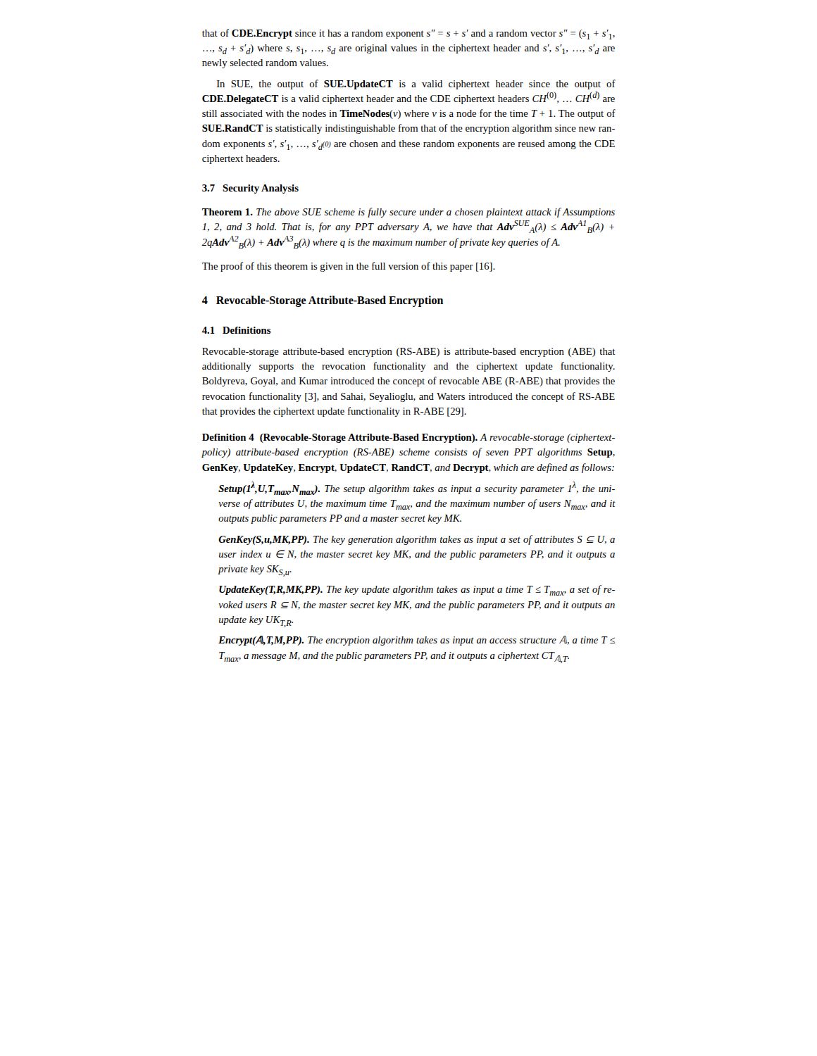that of CDE.Encrypt since it has a random exponent s″ = s + s′ and a random vector s″ = (s1 + s′1, …, sd + s′d) where s, s1, …, sd are original values in the ciphertext header and s′, s′1, …, s′d are newly selected random values.
In SUE, the output of SUE.UpdateCT is a valid ciphertext header since the output of CDE.DelegateCT is a valid ciphertext header and the CDE ciphertext headers CH(0), … CH(d) are still associated with the nodes in TimeNodes(v) where v is a node for the time T + 1. The output of SUE.RandCT is statistically indistinguishable from that of the encryption algorithm since new random exponents s′, s′1, …, s′d(0) are chosen and these random exponents are reused among the CDE ciphertext headers.
3.7 Security Analysis
Theorem 1. The above SUE scheme is fully secure under a chosen plaintext attack if Assumptions 1, 2, and 3 hold. That is, for any PPT adversary A, we have that AdvSUEA(λ) ≤ AdvA1B(λ) + 2qAdvA2B(λ) + AdvA3B(λ) where q is the maximum number of private key queries of A.
The proof of this theorem is given in the full version of this paper [16].
4 Revocable-Storage Attribute-Based Encryption
4.1 Definitions
Revocable-storage attribute-based encryption (RS-ABE) is attribute-based encryption (ABE) that additionally supports the revocation functionality and the ciphertext update functionality. Boldyreva, Goyal, and Kumar introduced the concept of revocable ABE (R-ABE) that provides the revocation functionality [3], and Sahai, Seyalioglu, and Waters introduced the concept of RS-ABE that provides the ciphertext update functionality in R-ABE [29].
Definition 4 (Revocable-Storage Attribute-Based Encryption). A revocable-storage (ciphertext-policy) attribute-based encryption (RS-ABE) scheme consists of seven PPT algorithms Setup, GenKey, UpdateKey, Encrypt, UpdateCT, RandCT, and Decrypt, which are defined as follows:
Setup(1λ,U,Tmax,Nmax).
The setup algorithm takes as input a security parameter 1λ, the universe of attributes U, the maximum time Tmax, and the maximum number of users Nmax, and it outputs public parameters PP and a master secret key MK.
GenKey(S,u,MK,PP).
The key generation algorithm takes as input a set of attributes S ⊆ U, a user index u ∈ N, the master secret key MK, and the public parameters PP, and it outputs a private key SKS,u.
UpdateKey(T,R,MK,PP).
The key update algorithm takes as input a time T ≤ Tmax, a set of revoked users R ⊆ N, the master secret key MK, and the public parameters PP, and it outputs an update key UKT,R.
Encrypt(𝔸,T,M,PP).
The encryption algorithm takes as input an access structure 𝔸, a time T ≤ Tmax, a message M, and the public parameters PP, and it outputs a ciphertext CT𝔸,T.